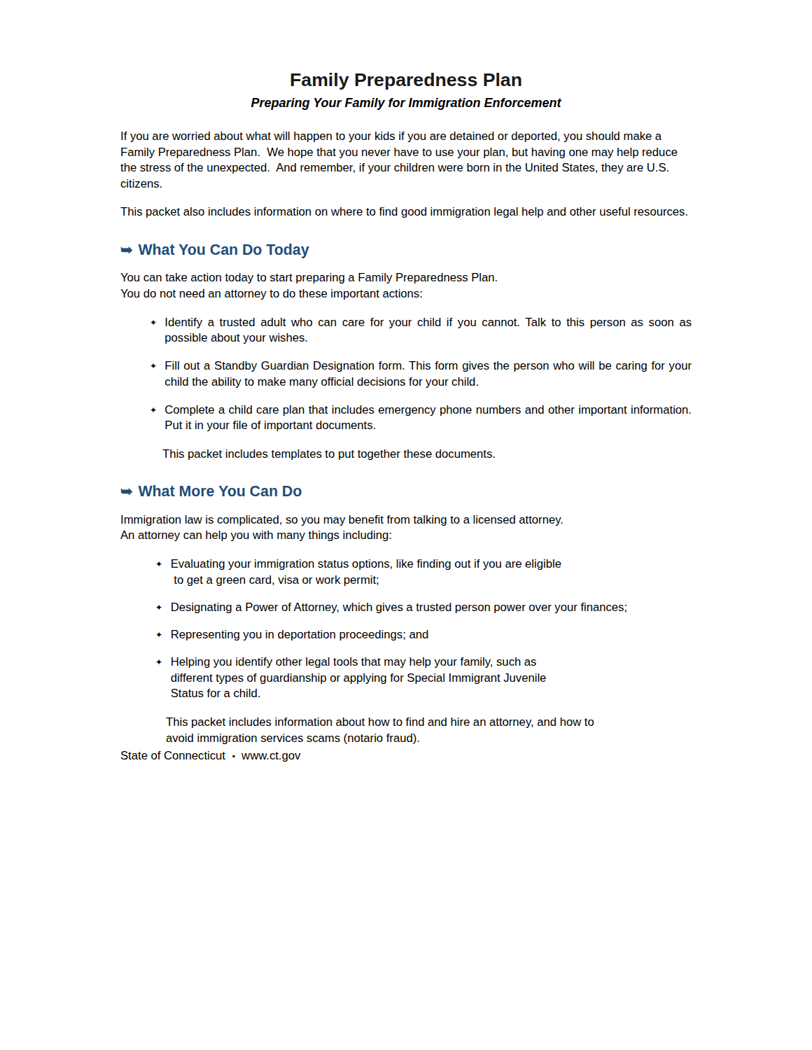Family Preparedness Plan
Preparing Your Family for Immigration Enforcement
If you are worried about what will happen to your kids if you are detained or deported, you should make a Family Preparedness Plan. We hope that you never have to use your plan, but having one may help reduce the stress of the unexpected. And remember, if your children were born in the United States, they are U.S. citizens.
This packet also includes information on where to find good immigration legal help and other useful resources.
➥What You Can Do Today
You can take action today to start preparing a Family Preparedness Plan.
You do not need an attorney to do these important actions:
Identify a trusted adult who can care for your child if you cannot. Talk to this person as soon as possible about your wishes.
Fill out a Standby Guardian Designation form. This form gives the person who will be caring for your child the ability to make many official decisions for your child.
Complete a child care plan that includes emergency phone numbers and other important information. Put it in your file of important documents.
This packet includes templates to put together these documents.
➥What More You Can Do
Immigration law is complicated, so you may benefit from talking to a licensed attorney.
An attorney can help you with many things including:
Evaluating your immigration status options, like finding out if you are eligible
to get a green card, visa or work permit;
Designating a Power of Attorney, which gives a trusted person power over your finances;
Representing you in deportation proceedings; and
Helping you identify other legal tools that may help your family, such as
different types of guardianship or applying for Special Immigrant Juvenile
Status for a child.
This packet includes information about how to find and hire an attorney, and how to
avoid immigration services scams (notario fraud).
State of Connecticut ▪ www.ct.gov